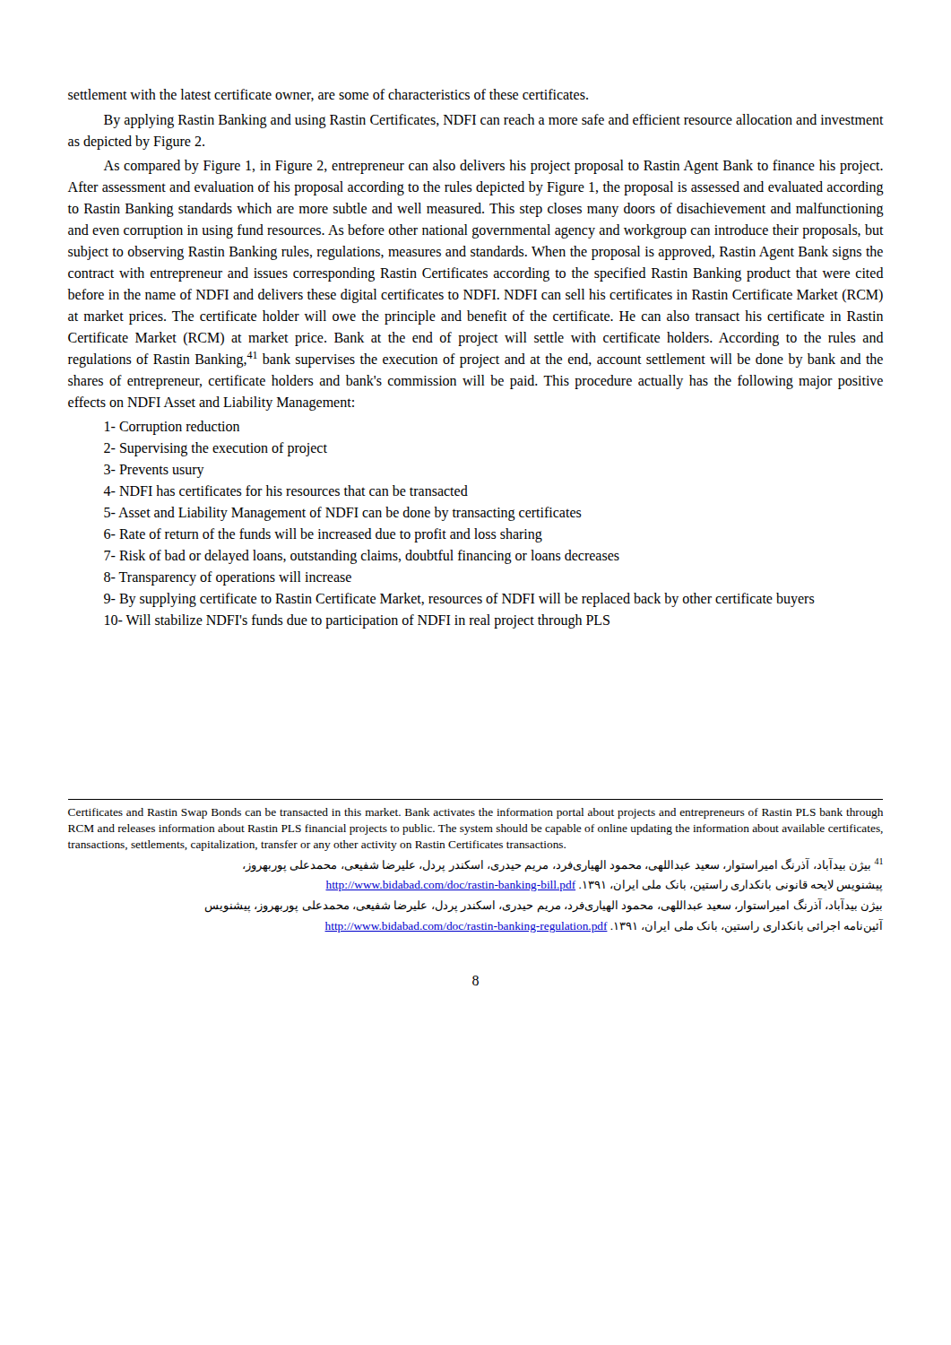settlement with the latest certificate owner, are some of characteristics of these certificates.
By applying Rastin Banking and using Rastin Certificates, NDFI can reach a more safe and efficient resource allocation and investment as depicted by Figure 2.
As compared by Figure 1, in Figure 2, entrepreneur can also delivers his project proposal to Rastin Agent Bank to finance his project. After assessment and evaluation of his proposal according to the rules depicted by Figure 1, the proposal is assessed and evaluated according to Rastin Banking standards which are more subtle and well measured. This step closes many doors of disachievement and malfunctioning and even corruption in using fund resources. As before other national governmental agency and workgroup can introduce their proposals, but subject to observing Rastin Banking rules, regulations, measures and standards. When the proposal is approved, Rastin Agent Bank signs the contract with entrepreneur and issues corresponding Rastin Certificates according to the specified Rastin Banking product that were cited before in the name of NDFI and delivers these digital certificates to NDFI. NDFI can sell his certificates in Rastin Certificate Market (RCM) at market prices. The certificate holder will owe the principle and benefit of the certificate. He can also transact his certificate in Rastin Certificate Market (RCM) at market price. Bank at the end of project will settle with certificate holders. According to the rules and regulations of Rastin Banking,41 bank supervises the execution of project and at the end, account settlement will be done by bank and the shares of entrepreneur, certificate holders and bank's commission will be paid. This procedure actually has the following major positive effects on NDFI Asset and Liability Management:
1- Corruption reduction
2- Supervising the execution of project
3- Prevents usury
4- NDFI has certificates for his resources that can be transacted
5- Asset and Liability Management of NDFI can be done by transacting certificates
6- Rate of return of the funds will be increased due to profit and loss sharing
7- Risk of bad or delayed loans, outstanding claims, doubtful financing or loans decreases
8- Transparency of operations will increase
9- By supplying certificate to Rastin Certificate Market, resources of NDFI will be replaced back by other certificate buyers
10- Will stabilize NDFI's funds due to participation of NDFI in real project through PLS
Certificates and Rastin Swap Bonds can be transacted in this market. Bank activates the information portal about projects and entrepreneurs of Rastin PLS bank through RCM and releases information about Rastin PLS financial projects to public. The system should be capable of online updating the information about available certificates, transactions, settlements, capitalization, transfer or any other activity on Rastin Certificates transactions.
41 بیژن بیدآباد، آذرنگ امیراستوار، سعید عبداللهی، محمود الهیاری‌فرد، مریم حیدری، اسکندر پردل، علیرضا شفیعی، محمدعلی پوربهروز،
پیشنویس لایحه قانونی بانکداری راستین، بانک ملی ایران، ۱۳۹۱. http://www.bidabad.com/doc/rastin-banking-bill.pdf
بیژن بیدآباد، آذرنگ امیراستوار، سعید عبداللهی، محمود الهیاری‌فرد، مریم حیدری، اسکندر پردل، علیرضا شفیعی، محمدعلی پوربهروز، پیشنویس
آئین‌نامه اجرائی بانکداری راستین، بانک ملی ایران، ۱۳۹۱. http://www.bidabad.com/doc/rastin-banking-regulation.pdf
8